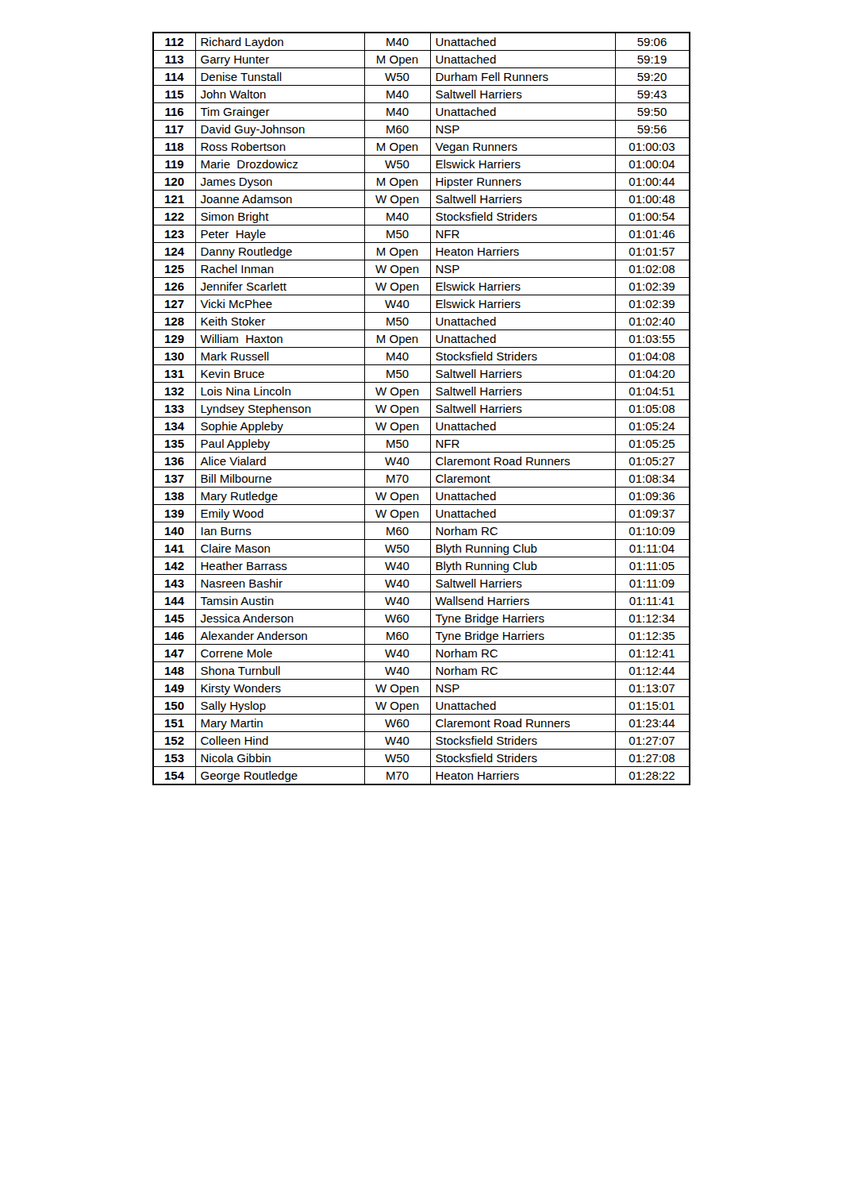| 112 | Richard Laydon | M40 | Unattached | 59:06 |
| 113 | Garry Hunter | M Open | Unattached | 59:19 |
| 114 | Denise Tunstall | W50 | Durham Fell Runners | 59:20 |
| 115 | John Walton | M40 | Saltwell Harriers | 59:43 |
| 116 | Tim Grainger | M40 | Unattached | 59:50 |
| 117 | David Guy-Johnson | M60 | NSP | 59:56 |
| 118 | Ross Robertson | M Open | Vegan Runners | 01:00:03 |
| 119 | Marie Drozdowicz | W50 | Elswick Harriers | 01:00:04 |
| 120 | James Dyson | M Open | Hipster Runners | 01:00:44 |
| 121 | Joanne Adamson | W Open | Saltwell Harriers | 01:00:48 |
| 122 | Simon Bright | M40 | Stocksfield Striders | 01:00:54 |
| 123 | Peter Hayle | M50 | NFR | 01:01:46 |
| 124 | Danny Routledge | M Open | Heaton Harriers | 01:01:57 |
| 125 | Rachel Inman | W Open | NSP | 01:02:08 |
| 126 | Jennifer Scarlett | W Open | Elswick Harriers | 01:02:39 |
| 127 | Vicki McPhee | W40 | Elswick Harriers | 01:02:39 |
| 128 | Keith Stoker | M50 | Unattached | 01:02:40 |
| 129 | William Haxton | M Open | Unattached | 01:03:55 |
| 130 | Mark Russell | M40 | Stocksfield Striders | 01:04:08 |
| 131 | Kevin Bruce | M50 | Saltwell Harriers | 01:04:20 |
| 132 | Lois Nina Lincoln | W Open | Saltwell Harriers | 01:04:51 |
| 133 | Lyndsey Stephenson | W Open | Saltwell Harriers | 01:05:08 |
| 134 | Sophie Appleby | W Open | Unattached | 01:05:24 |
| 135 | Paul Appleby | M50 | NFR | 01:05:25 |
| 136 | Alice Vialard | W40 | Claremont Road Runners | 01:05:27 |
| 137 | Bill Milbourne | M70 | Claremont | 01:08:34 |
| 138 | Mary Rutledge | W Open | Unattached | 01:09:36 |
| 139 | Emily Wood | W Open | Unattached | 01:09:37 |
| 140 | Ian Burns | M60 | Norham RC | 01:10:09 |
| 141 | Claire Mason | W50 | Blyth Running Club | 01:11:04 |
| 142 | Heather Barrass | W40 | Blyth Running Club | 01:11:05 |
| 143 | Nasreen Bashir | W40 | Saltwell Harriers | 01:11:09 |
| 144 | Tamsin Austin | W40 | Wallsend Harriers | 01:11:41 |
| 145 | Jessica Anderson | W60 | Tyne Bridge Harriers | 01:12:34 |
| 146 | Alexander Anderson | M60 | Tyne Bridge Harriers | 01:12:35 |
| 147 | Correne Mole | W40 | Norham RC | 01:12:41 |
| 148 | Shona Turnbull | W40 | Norham RC | 01:12:44 |
| 149 | Kirsty Wonders | W Open | NSP | 01:13:07 |
| 150 | Sally Hyslop | W Open | Unattached | 01:15:01 |
| 151 | Mary Martin | W60 | Claremont Road Runners | 01:23:44 |
| 152 | Colleen Hind | W40 | Stocksfield Striders | 01:27:07 |
| 153 | Nicola Gibbin | W50 | Stocksfield Striders | 01:27:08 |
| 154 | George Routledge | M70 | Heaton Harriers | 01:28:22 |